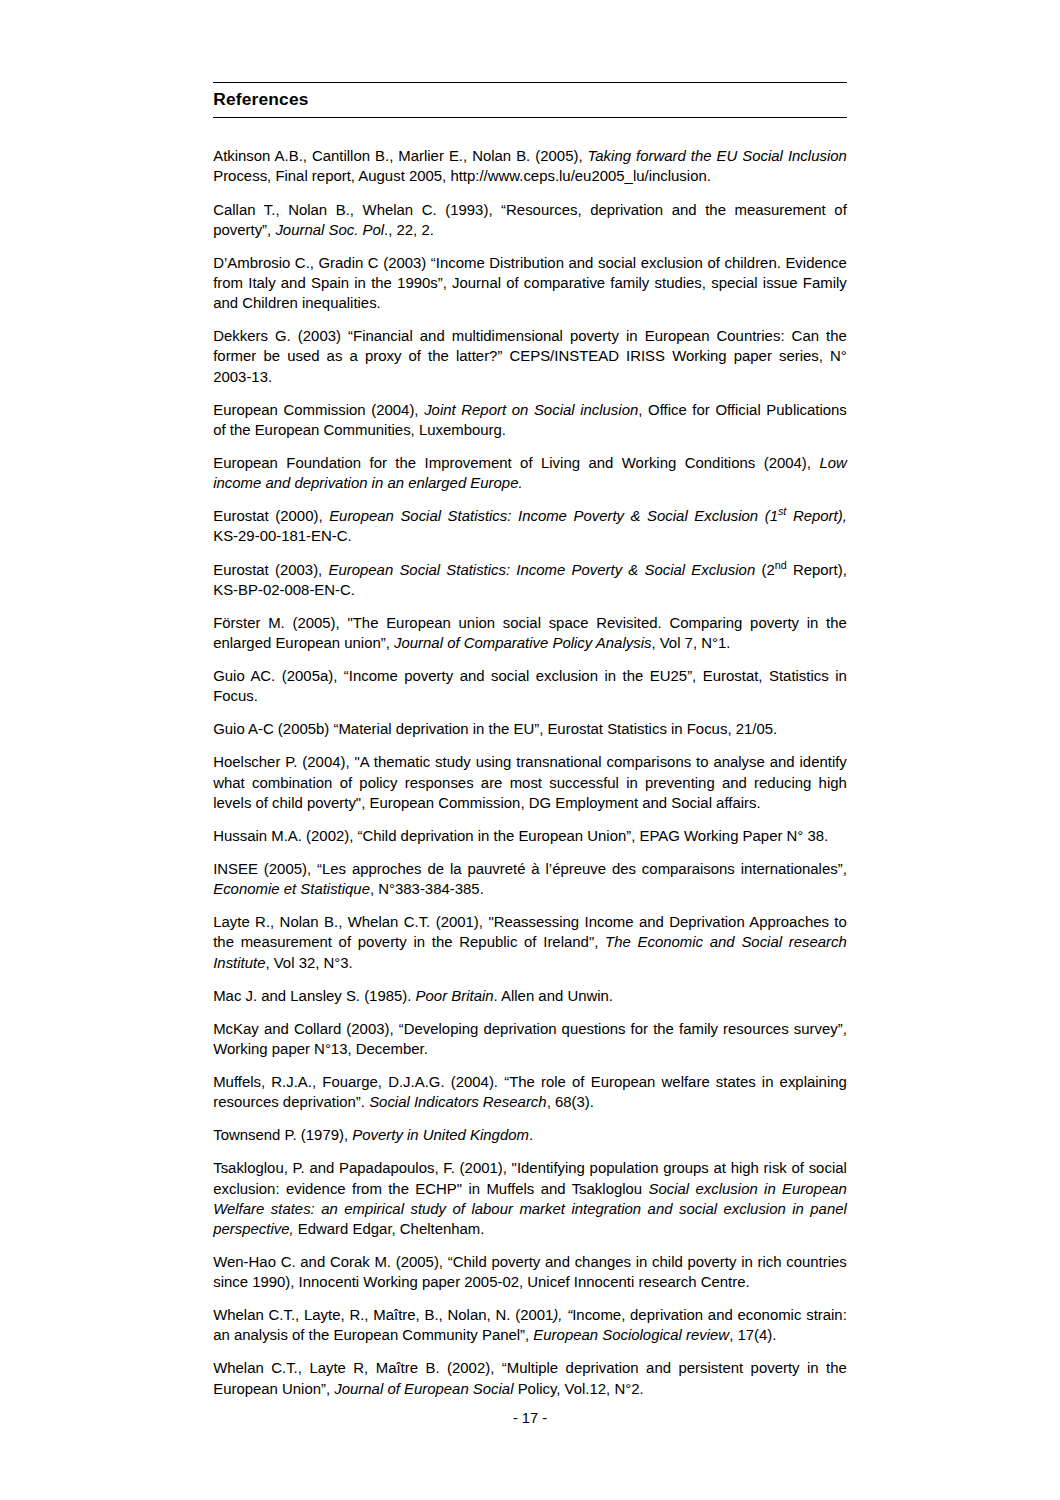References
Atkinson A.B., Cantillon B., Marlier E., Nolan B. (2005), Taking forward the EU Social Inclusion Process, Final report, August 2005, http://www.ceps.lu/eu2005_lu/inclusion.
Callan T., Nolan B., Whelan C. (1993), “Resources, deprivation and the measurement of poverty”, Journal Soc. Pol., 22, 2.
D’Ambrosio C., Gradin C (2003) “Income Distribution and social exclusion of children. Evidence from Italy and Spain in the 1990s”, Journal of comparative family studies, special issue Family and Children inequalities.
Dekkers G. (2003) “Financial and multidimensional poverty in European Countries: Can the former be used as a proxy of the latter?” CEPS/INSTEAD IRISS Working paper series, N° 2003-13.
European Commission (2004), Joint Report on Social inclusion, Office for Official Publications of the European Communities, Luxembourg.
European Foundation for the Improvement of Living and Working Conditions (2004), Low income and deprivation in an enlarged Europe.
Eurostat (2000), European Social Statistics: Income Poverty & Social Exclusion (1st Report), KS-29-00-181-EN-C.
Eurostat (2003), European Social Statistics: Income Poverty & Social Exclusion (2nd Report), KS-BP-02-008-EN-C.
Förster M. (2005), "The European union social space Revisited. Comparing poverty in the enlarged European union”, Journal of Comparative Policy Analysis, Vol 7, N°1.
Guio AC. (2005a), “Income poverty and social exclusion in the EU25”, Eurostat, Statistics in Focus.
Guio A-C (2005b) “Material deprivation in the EU”, Eurostat Statistics in Focus, 21/05.
Hoelscher P. (2004), "A thematic study using transnational comparisons to analyse and identify what combination of policy responses are most successful in preventing and reducing high levels of child poverty", European Commission, DG Employment and Social affairs.
Hussain M.A. (2002), “Child deprivation in the European Union”, EPAG Working Paper N° 38.
INSEE (2005), “Les approches de la pauvreté à l’épreuve des comparaisons internationales”, Economie et Statistique, N°383-384-385.
Layte R., Nolan B., Whelan C.T. (2001), "Reassessing Income and Deprivation Approaches to the measurement of poverty in the Republic of Ireland", The Economic and Social research Institute, Vol 32, N°3.
Mac J. and Lansley S. (1985). Poor Britain. Allen and Unwin.
McKay and Collard (2003), “Developing deprivation questions for the family resources survey”, Working paper N°13, December.
Muffels, R.J.A., Fouarge, D.J.A.G. (2004). “The role of European welfare states in explaining resources deprivation”. Social Indicators Research, 68(3).
Townsend P. (1979), Poverty in United Kingdom.
Tsakloglou, P. and Papadapoulos, F. (2001), "Identifying population groups at high risk of social exclusion: evidence from the ECHP" in Muffels and Tsakloglou Social exclusion in European Welfare states: an empirical study of labour market integration and social exclusion in panel perspective, Edward Edgar, Cheltenham.
Wen-Hao C. and Corak M. (2005), “Child poverty and changes in child poverty in rich countries since 1990), Innocenti Working paper 2005-02, Unicef Innocenti research Centre.
Whelan C.T., Layte, R., Maître, B., Nolan, N. (2001), “Income, deprivation and economic strain: an analysis of the European Community Panel”, European Sociological review, 17(4).
Whelan C.T., Layte R, Maître B. (2002), “Multiple deprivation and persistent poverty in the European Union”, Journal of European Social Policy, Vol.12, N°2.
- 17 -